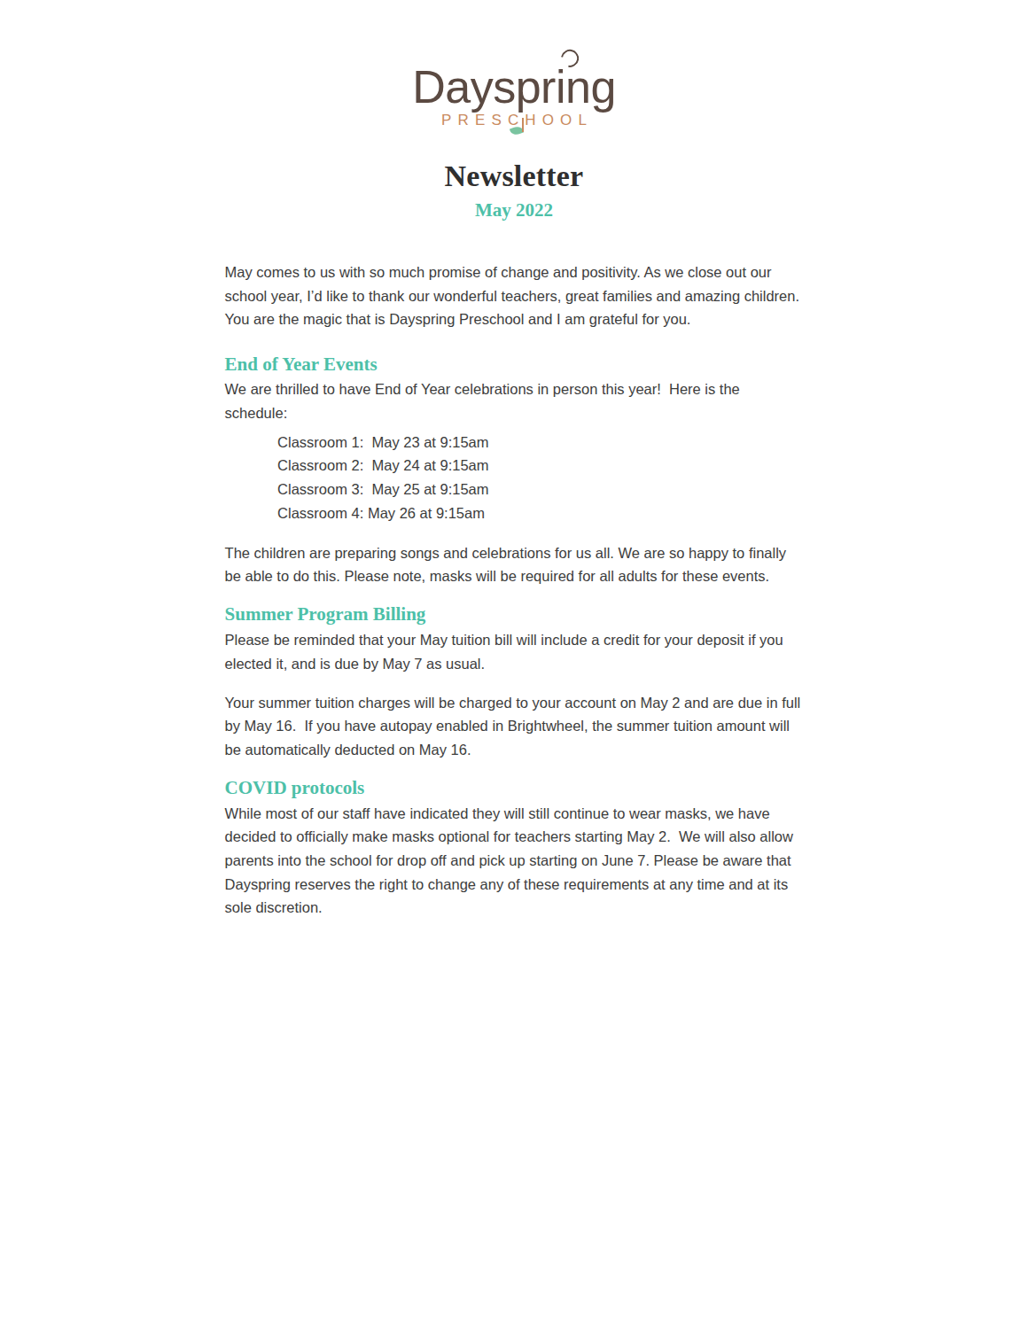Dayspring
Presc hool
Newsletter
May 2022
May comes to us with so much promise of change and positivity. As we close out our school year, I’d like to thank our wonderful teachers, great families and amazing children. You are the magic that is Dayspring Preschool and I am grateful for you.
End of Year Events
We are thrilled to have End of Year celebrations in person this year! Here is the schedule:
Classroom 1: May 23 at 9:15am
Classroom 2: May 24 at 9:15am
Classroom 3: May 25 at 9:15am
Classroom 4: May 26 at 9:15am
The children are preparing songs and celebrations for us all. We are so happy to finally be able to do this. Please note, masks will be required for all adults for these events.
Summer Program Billing
Please be reminded that your May tuition bill will include a credit for your deposit if you elected it, and is due by May 7 as usual.
Your summer tuition charges will be charged to your account on May 2 and are due in full by May 16. If you have autopay enabled in Brightwheel, the summer tuition amount will be automatically deducted on May 16.
COVID protocols
While most of our staff have indicated they will still continue to wear masks, we have decided to officially make masks optional for teachers starting May 2. We will also allow parents into the school for drop off and pick up starting on June 7. Please be aware that Dayspring reserves the right to change any of these requirements at any time and at its sole discretion.